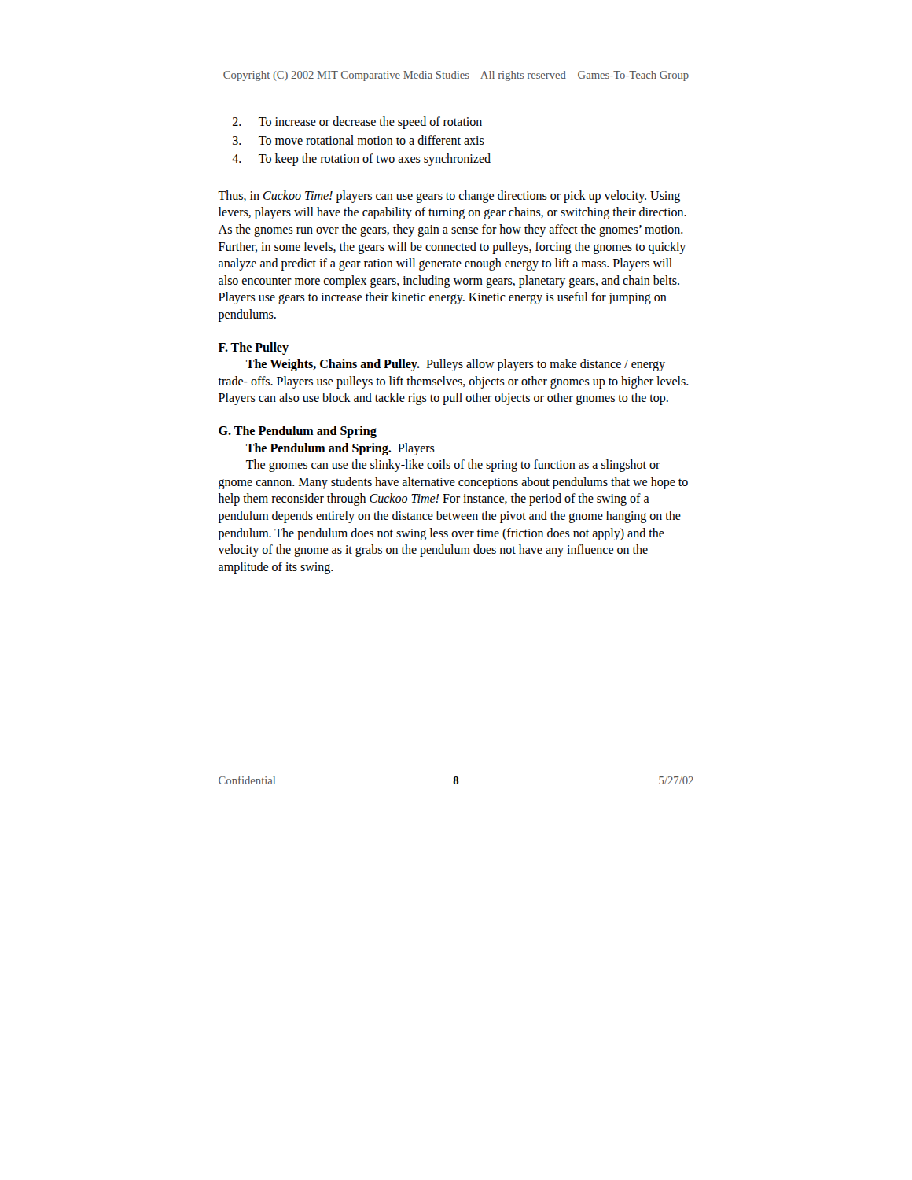Copyright (C) 2002 MIT Comparative Media Studies – All rights reserved – Games-To-Teach Group
2. To increase or decrease the speed of rotation
3. To move rotational motion to a different axis
4. To keep the rotation of two axes synchronized
Thus, in Cuckoo Time! players can use gears to change directions or pick up velocity. Using levers, players will have the capability of turning on gear chains, or switching their direction. As the gnomes run over the gears, they gain a sense for how they affect the gnomes’ motion. Further, in some levels, the gears will be connected to pulleys, forcing the gnomes to quickly analyze and predict if a gear ration will generate enough energy to lift a mass. Players will also encounter more complex gears, including worm gears, planetary gears, and chain belts. Players use gears to increase their kinetic energy. Kinetic energy is useful for jumping on pendulums.
F. The Pulley
The Weights, Chains and Pulley. Pulleys allow players to make distance / energy trade- offs. Players use pulleys to lift themselves, objects or other gnomes up to higher levels. Players can also use block and tackle rigs to pull other objects or other gnomes to the top.
G. The Pendulum and Spring
The Pendulum and Spring. Players
The gnomes can use the slinky-like coils of the spring to function as a slingshot or gnome cannon. Many students have alternative conceptions about pendulums that we hope to help them reconsider through Cuckoo Time! For instance, the period of the swing of a pendulum depends entirely on the distance between the pivot and the gnome hanging on the pendulum. The pendulum does not swing less over time (friction does not apply) and the velocity of the gnome as it grabs on the pendulum does not have any influence on the amplitude of its swing.
Confidential 8 5/27/02